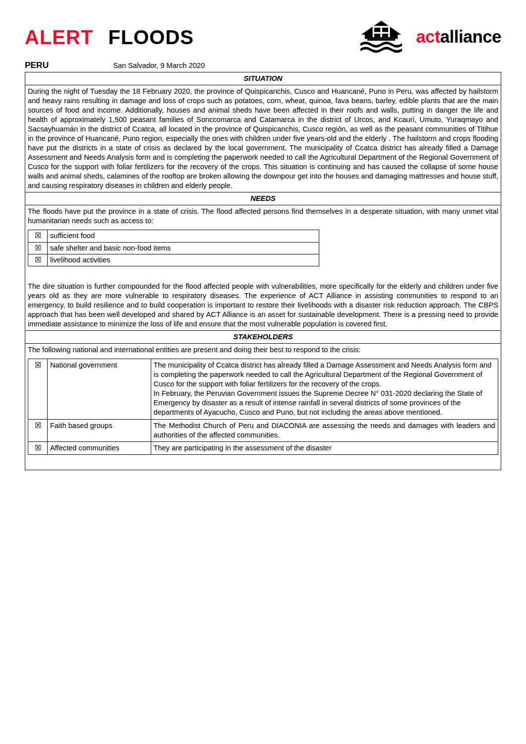ALERT FLOODS
act alliance
PERU San Salvador, 9 March 2020
| SITUATION |
| During the night of Tuesday the 18 February 2020, the province of Quispicanchis, Cusco and Huancané, Puno in Peru, was affected by hailstorm and heavy rains resulting in damage and loss of crops such as potatoes, corn, wheat, quinoa, fava beans, barley, edible plants that are the main sources of food and income. Additionally, houses and animal sheds have been affected in their roofs and walls, putting in danger the life and health of approximately 1,500 peasant families of Sonccomarca and Catamarca in the district of Urcos, and Kcauri, Umuto, Yuraqmayo and Sacsayhuamán in the district of Ccatca, all located in the province of Quispicanchis, Cusco región, as well as the peasant communities of Titihue in the province of Huancané, Puno region, especially the ones with children under five years-old and the elderly . The hailstorm and crops flooding have put the districts in a state of crisis as declared by the local government. The municipality of Ccatca district has already filled a Damage Assessment and Needs Analysis form and is completing the paperwork needed to call the Agricultural Department of the Regional Government of Cusco for the support with foliar fertilizers for the recovery of the crops. This situation is continuing and has caused the collapse of some house walls and animal sheds, calamines of the rooftop are broken allowing the downpour get into the houses and damaging mattresses and house stuff, and causing respiratory diseases in children and elderly people. |
| NEEDS |
| The floods have put the province in a state of crisis. The flood affected persons find themselves in a desperate situation, with many unmet vital humanitarian needs such as access to: / ☒ / sufficient food / / ☒ / safe shelter and basic non-food items / / ☒ / livelihood activities / The dire situation is further compounded for the flood affected people with vulnerabilities, more specifically for the elderly and children under five years old as they are more vulnerable to respiratory diseases. The experience of ACT Alliance in assisting communities to respond to an emergency, to build resilience and to build cooperation is important to restore their livelihoods with a disaster risk reduction approach. The CBPS approach that has been well developed and shared by ACT Alliance is an asset for sustainable development. There is a pressing need to provide immediate assistance to minimize the loss of life and ensure that the most vulnerable population is covered first. |
| STAKEHOLDERS |
| The following national and international entities are present and doing their best to respond to the crisis: / ☒ / National government / The municipality of Ccatca district has already filled a Damage Assessment and Needs Analysis form and is completing the paperwork needed to call the Agricultural Department of the Regional Government of Cusco for the support with foliar fertilizers for the recovery of the crops. In February, the Peruvian Government issues the Supreme Decree N° 031-2020 declaring the State of Emergency by disaster as a result of intense rainfall in several districts of some provinces of the departments of Ayacucho, Cusco and Puno, but not including the areas above mentioned. / / ☒ / Faith based groups / The Methodist Church of Peru and DIACONIA are assessing the needs and damages with leaders and authorities of the affected communities. / / ☒ / Affected communities / They are participating in the assessment of the disaster / |